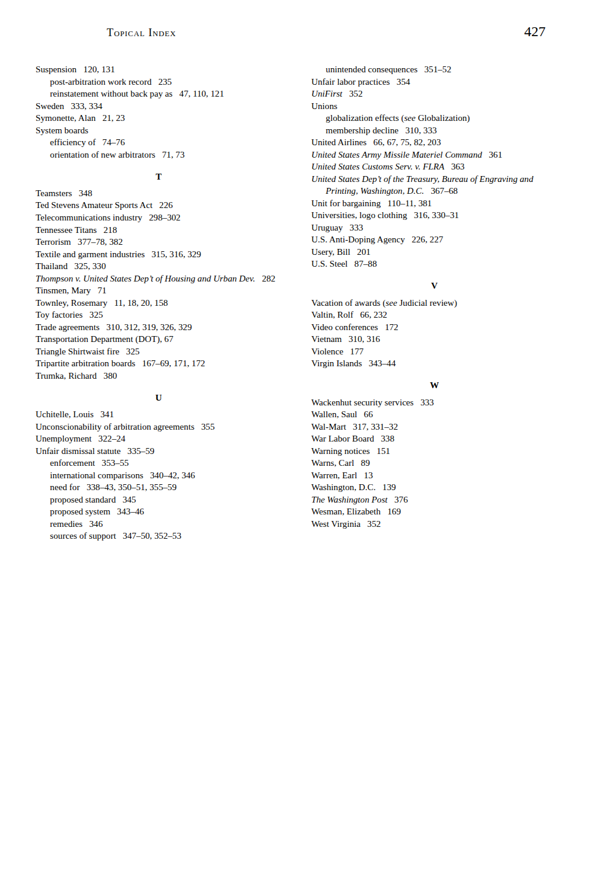Topical Index 427
Suspension 120, 131
post-arbitration work record 235
reinstatement without back pay as 47, 110, 121
Sweden 333, 334
Symonette, Alan 21, 23
System boards
efficiency of 74–76
orientation of new arbitrators 71, 73
T
Teamsters 348
Ted Stevens Amateur Sports Act 226
Telecommunications industry 298–302
Tennessee Titans 218
Terrorism 377–78, 382
Textile and garment industries 315, 316, 329
Thailand 325, 330
Thompson v. United States Dep’t of Housing and Urban Dev. 282
Tinsmen, Mary 71
Townley, Rosemary 11, 18, 20, 158
Toy factories 325
Trade agreements 310, 312, 319, 326, 329
Transportation Department (DOT), 67
Triangle Shirtwaist fire 325
Tripartite arbitration boards 167–69, 171, 172
Trumka, Richard 380
U
Uchitelle, Louis 341
Unconscionability of arbitration agreements 355
Unemployment 322–24
Unfair dismissal statute 335–59
enforcement 353–55
international comparisons 340–42, 346
need for 338–43, 350–51, 355–59
proposed standard 345
proposed system 343–46
remedies 346
sources of support 347–50, 352–53
unintended consequences 351–52
Unfair labor practices 354
UniFirst 352
Unions
globalization effects (see Globalization)
membership decline 310, 333
United Airlines 66, 67, 75, 82, 203
United States Army Missile Materiel Command 361
United States Customs Serv. v. FLRA 363
United States Dep’t of the Treasury, Bureau of Engraving and Printing, Washington, D.C. 367–68
Unit for bargaining 110–11, 381
Universities, logo clothing 316, 330–31
Uruguay 333
U.S. Anti-Doping Agency 226, 227
Usery, Bill 201
U.S. Steel 87–88
V
Vacation of awards (see Judicial review)
Valtin, Rolf 66, 232
Video conferences 172
Vietnam 310, 316
Violence 177
Virgin Islands 343–44
W
Wackenhut security services 333
Wallen, Saul 66
Wal-Mart 317, 331–32
War Labor Board 338
Warning notices 151
Warns, Carl 89
Warren, Earl 13
Washington, D.C. 139
The Washington Post 376
Wesman, Elizabeth 169
West Virginia 352